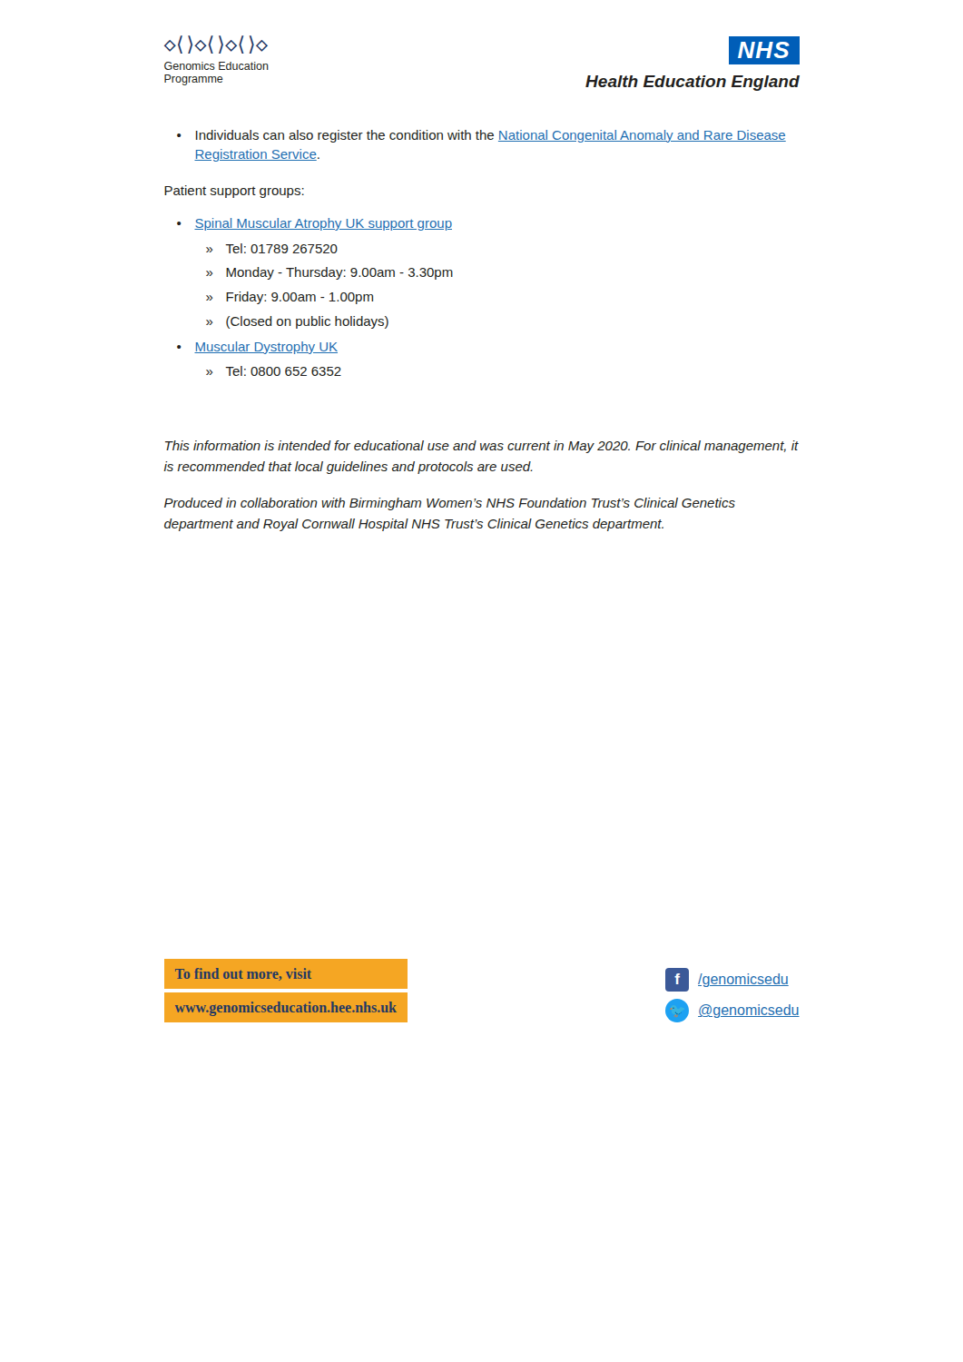◇⟨⟩◇⟨⟩◇⟨⟩◇
Genomics Education
Programme
NHS
Health Education England
Individuals can also register the condition with the National Congenital Anomaly and Rare Disease Registration Service.
Patient support groups:
Spinal Muscular Atrophy UK support group
Tel: 01789 267520
Monday - Thursday: 9.00am - 3.30pm
Friday: 9.00am - 1.00pm
(Closed on public holidays)
Muscular Dystrophy UK
Tel: 0800 652 6352
This information is intended for educational use and was current in May 2020. For clinical management, it is recommended that local guidelines and protocols are used.
Produced in collaboration with Birmingham Women’s NHS Foundation Trust’s Clinical Genetics department and Royal Cornwall Hospital NHS Trust’s Clinical Genetics department.
To find out more, visit www.genomicseducation.hee.nhs.uk
f /genomicsedu
🐦 @genomicsedu